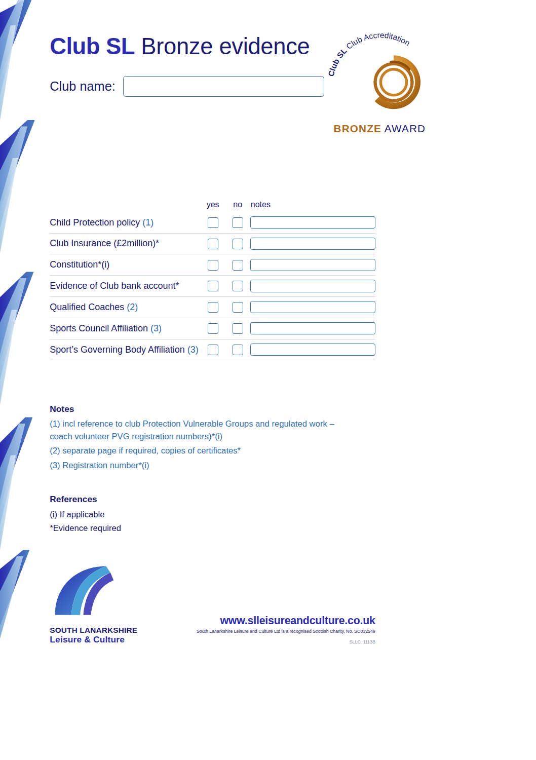Club SL Bronze evidence
Club name:
Club SL Club Accreditation
BRONZE AWARD
| | yes | no | notes |
| --- | --- | --- | --- |
| Child Protection policy (1) | | | |
| Club Insurance (£2million)* | | | |
| Constitution*(i) | | | |
| Evidence of Club bank account* | | | |
| Qualified Coaches (2) | | | |
| Sports Council Affiliation (3) | | | |
| Sport’s Governing Body Affiliation (3) | | | |
Notes
(1) incl reference to club Protection Vulnerable Groups and regulated work – coach volunteer PVG registration numbers)*(i)
(2) separate page if required, copies of certificates*
(3) Registration number*(i)
References
(i) If applicable
*Evidence required
SOUTH LANARKSHIRE
Leisure & Culture
www.slleisureandculture.co.uk
South Lanarkshire Leisure and Culture Ltd is a recognised Scottish Charity, No. SC032549
SLLC. 1113B